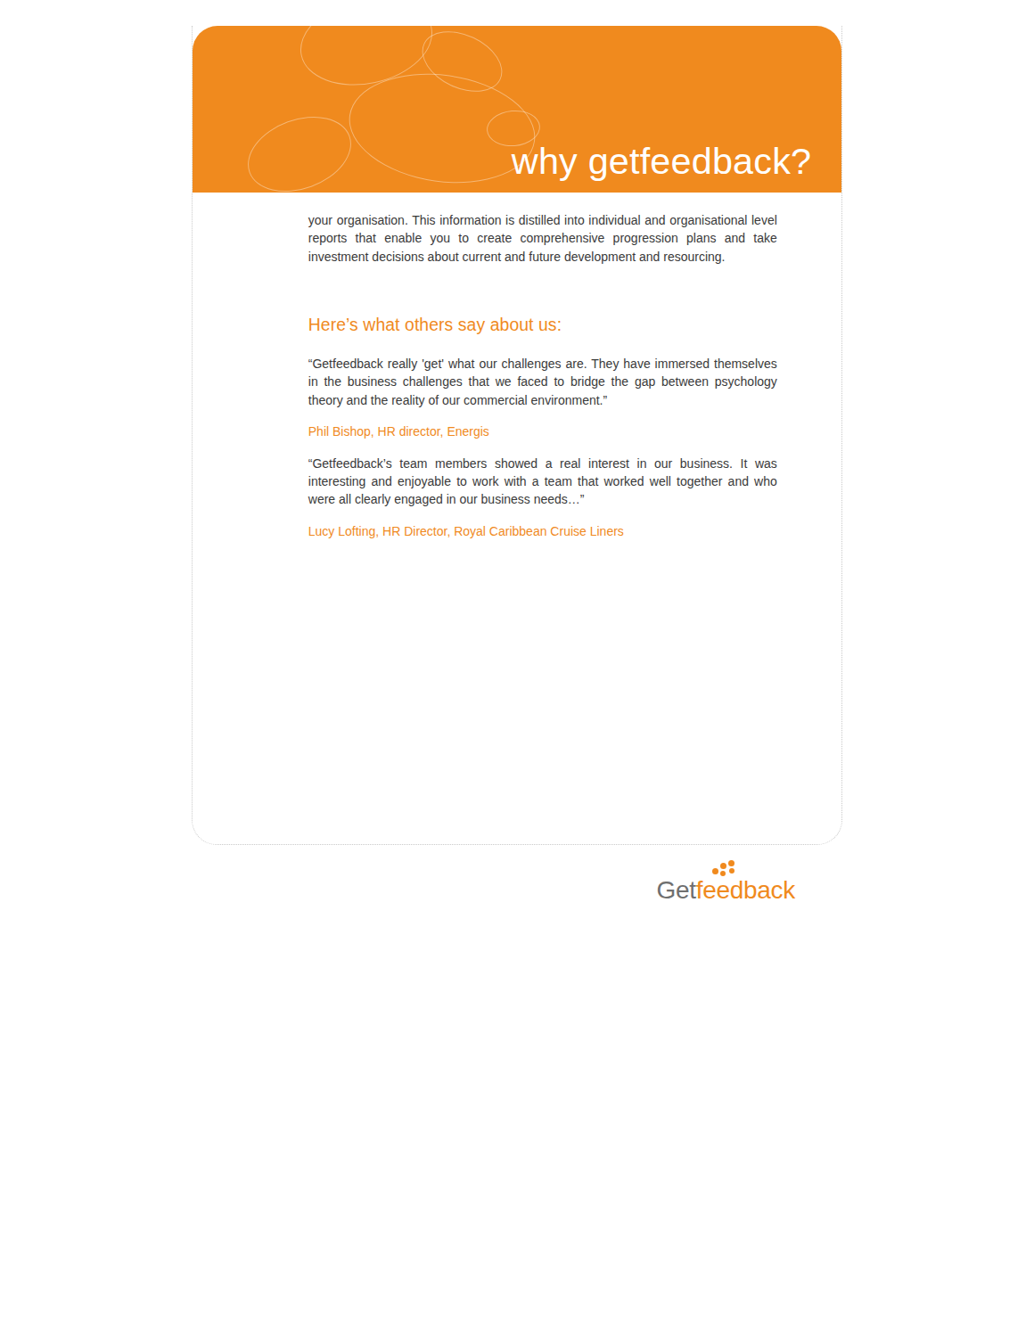why getfeedback?
your organisation. This information is distilled into individual and organisational level reports that enable you to create comprehensive progression plans and take investment decisions about current and future development and resourcing.
Here’s what others say about us:
“Getfeedback really 'get' what our challenges are. They have immersed themselves in the business challenges that we faced to bridge the gap between psychology theory and the reality of our commercial environment.”
Phil Bishop, HR director, Energis
“Getfeedback’s team members showed a real interest in our business. It was interesting and enjoyable to work with a team that worked well together and who were all clearly engaged in our business needs…”
Lucy Lofting, HR Director, Royal Caribbean Cruise Liners
Get feedback